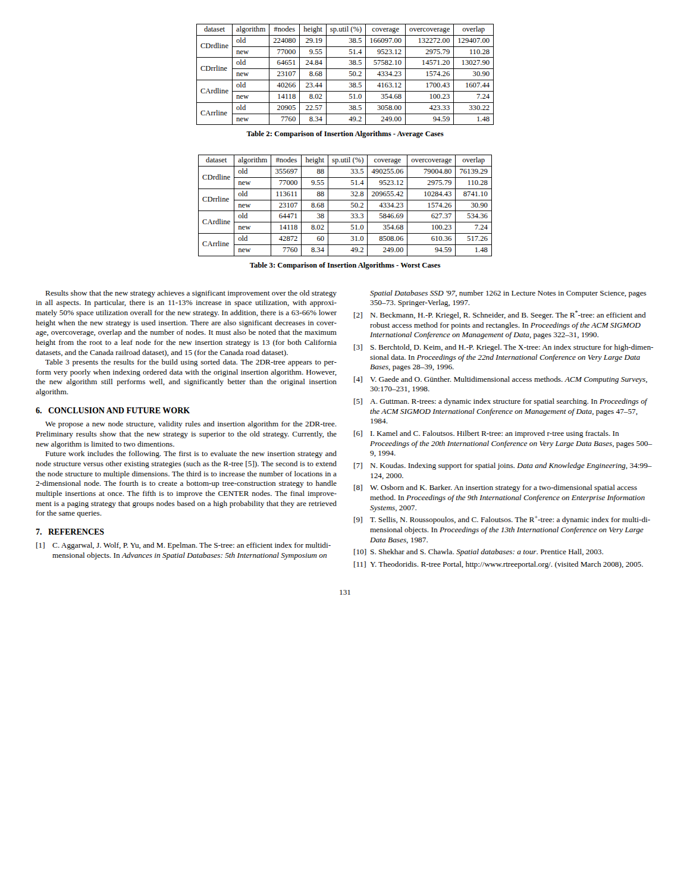| dataset | algorithm | #nodes | height | sp.util (%) | coverage | overcoverage | overlap |
| --- | --- | --- | --- | --- | --- | --- | --- |
| CDrdline | old | 224080 | 29.19 | 38.5 | 166097.00 | 132272.00 | 129407.00 |
| new | 77000 | 9.55 | 51.4 | 9523.12 | 2975.79 | 110.28 |
| CDrrline | old | 64651 | 24.84 | 38.5 | 57582.10 | 14571.20 | 13027.90 |
| new | 23107 | 8.68 | 50.2 | 4334.23 | 1574.26 | 30.90 |
| CArdline | old | 40266 | 23.44 | 38.5 | 4163.12 | 1700.43 | 1607.44 |
| new | 14118 | 8.02 | 51.0 | 354.68 | 100.23 | 7.24 |
| CArrline | old | 20905 | 22.57 | 38.5 | 3058.00 | 423.33 | 330.22 |
| new | 7760 | 8.34 | 49.2 | 249.00 | 94.59 | 1.48 |
Table 2: Comparison of Insertion Algorithms - Average Cases
| dataset | algorithm | #nodes | height | sp.util (%) | coverage | overcoverage | overlap |
| --- | --- | --- | --- | --- | --- | --- | --- |
| CDrdline | old | 355697 | 88 | 33.5 | 490255.06 | 79004.80 | 76139.29 |
| new | 77000 | 9.55 | 51.4 | 9523.12 | 2975.79 | 110.28 |
| CDrrline | old | 113611 | 88 | 32.8 | 209655.42 | 10284.43 | 8741.10 |
| new | 23107 | 8.68 | 50.2 | 4334.23 | 1574.26 | 30.90 |
| CArdline | old | 64471 | 38 | 33.3 | 5846.69 | 627.37 | 534.36 |
| new | 14118 | 8.02 | 51.0 | 354.68 | 100.23 | 7.24 |
| CArrline | old | 42872 | 60 | 31.0 | 8508.06 | 610.36 | 517.26 |
| new | 7760 | 8.34 | 49.2 | 249.00 | 94.59 | 1.48 |
Table 3: Comparison of Insertion Algorithms - Worst Cases
Results show that the new strategy achieves a significant improvement over the old strategy in all aspects. In particular, there is an 11-13% increase in space utilization, with approximately 50% space utilization overall for the new strategy. In addition, there is a 63-66% lower height when the new strategy is used insertion. There are also significant decreases in coverage, overcoverage, overlap and the number of nodes. It must also be noted that the maximum height from the root to a leaf node for the new insertion strategy is 13 (for both California datasets, and the Canada railroad dataset), and 15 (for the Canada road dataset).
Table 3 presents the results for the build using sorted data. The 2DR-tree appears to perform very poorly when indexing ordered data with the original insertion algorithm. However, the new algorithm still performs well, and significantly better than the original insertion algorithm.
6. CONCLUSION AND FUTURE WORK
We propose a new node structure, validity rules and insertion algorithm for the 2DR-tree. Preliminary results show that the new strategy is superior to the old strategy. Currently, the new algorithm is limited to two dimentions.
Future work includes the following. The first is to evaluate the new insertion strategy and node structure versus other existing strategies (such as the R-tree [5]). The second is to extend the node structure to multiple dimensions. The third is to increase the number of locations in a 2-dimensional node. The fourth is to create a bottom-up tree-construction strategy to handle multiple insertions at once. The fifth is to improve the CENTER nodes. The final improvement is a paging strategy that groups nodes based on a high probability that they are retrieved for the same queries.
7. REFERENCES
C. Aggarwal, J. Wolf, P. Yu, and M. Epelman. The S-tree: an efficient index for multidimensional objects. In Advances in Spatial Databases: 5th International Symposium on Spatial Databases SSD '97, number 1262 in Lecture Notes in Computer Science, pages 350–73. Springer-Verlag, 1997.
N. Beckmann, H.-P. Kriegel, R. Schneider, and B. Seeger. The R*-tree: an efficient and robust access method for points and rectangles. In Proceedings of the ACM SIGMOD International Conference on Management of Data, pages 322–31, 1990.
S. Berchtold, D. Keim, and H.-P. Kriegel. The X-tree: An index structure for high-dimensional data. In Proceedings of the 22nd International Conference on Very Large Data Bases, pages 28–39, 1996.
V. Gaede and O. Günther. Multidimensional access methods. ACM Computing Surveys, 30:170–231, 1998.
A. Guttman. R-trees: a dynamic index structure for spatial searching. In Proceedings of the ACM SIGMOD International Conference on Management of Data, pages 47–57, 1984.
I. Kamel and C. Faloutsos. Hilbert R-tree: an improved r-tree using fractals. In Proceedings of the 20th International Conference on Very Large Data Bases, pages 500–9, 1994.
N. Koudas. Indexing support for spatial joins. Data and Knowledge Engineering, 34:99–124, 2000.
W. Osborn and K. Barker. An insertion strategy for a two-dimensional spatial access method. In Proceedings of the 9th International Conference on Enterprise Information Systems, 2007.
T. Sellis, N. Roussopoulos, and C. Faloutsos. The R+-tree: a dynamic index for multi-dimensional objects. In Proceedings of the 13th International Conference on Very Large Data Bases, 1987.
S. Shekhar and S. Chawla. Spatial databases: a tour. Prentice Hall, 2003.
Y. Theodoridis. R-tree Portal, http://www.rtreeportal.org/. (visited March 2008), 2005.
131